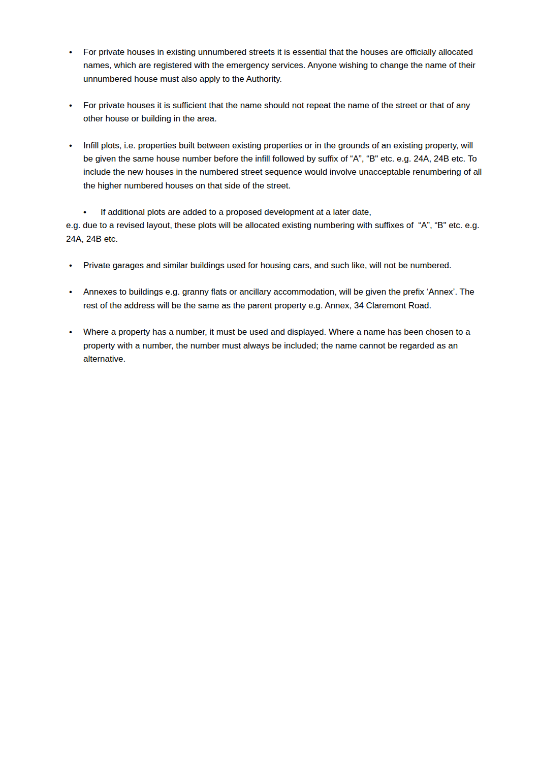For private houses in existing unnumbered streets it is essential that the houses are officially allocated names, which are registered with the emergency services. Anyone wishing to change the name of their unnumbered house must also apply to the Authority.
For private houses it is sufficient that the name should not repeat the name of the street or that of any other house or building in the area.
Infill plots, i.e. properties built between existing properties or in the grounds of an existing property, will be given the same house number before the infill followed by suffix of “A”, “B" etc. e.g. 24A, 24B etc. To include the new houses in the numbered street sequence would involve unacceptable renumbering of all the higher numbered houses on that side of the street.
If additional plots are added to a proposed development at a later date, e.g. due to a revised layout, these plots will be allocated existing numbering with suffixes of “A”, “B" etc. e.g. 24A, 24B etc.
Private garages and similar buildings used for housing cars, and such like, will not be numbered.
Annexes to buildings e.g. granny flats or ancillary accommodation, will be given the prefix ‘Annex’. The rest of the address will be the same as the parent property e.g. Annex, 34 Claremont Road.
Where a property has a number, it must be used and displayed. Where a name has been chosen to a property with a number, the number must always be included; the name cannot be regarded as an alternative.